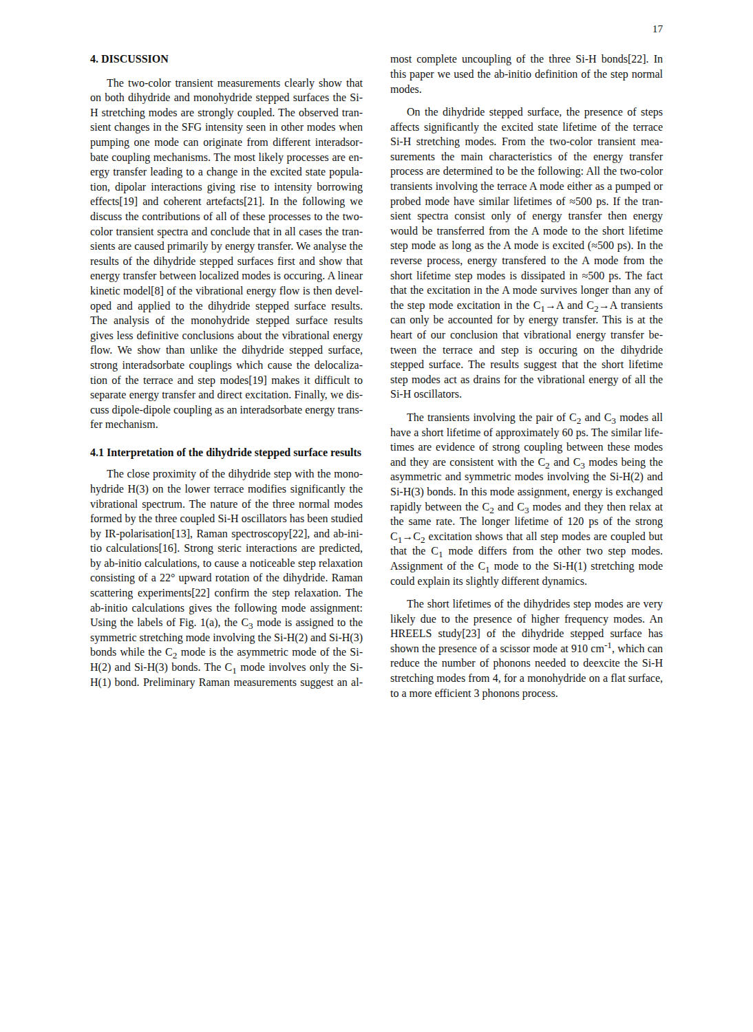17
4. DISCUSSION
The two-color transient measurements clearly show that on both dihydride and monohydride stepped surfaces the Si-H stretching modes are strongly coupled. The observed transient changes in the SFG intensity seen in other modes when pumping one mode can originate from different interadsorbate coupling mechanisms. The most likely processes are energy transfer leading to a change in the excited state population, dipolar interactions giving rise to intensity borrowing effects[19] and coherent artefacts[21]. In the following we discuss the contributions of all of these processes to the two-color transient spectra and conclude that in all cases the transients are caused primarily by energy transfer. We analyse the results of the dihydride stepped surfaces first and show that energy transfer between localized modes is occuring. A linear kinetic model[8] of the vibrational energy flow is then developed and applied to the dihydride stepped surface results. The analysis of the monohydride stepped surface results gives less definitive conclusions about the vibrational energy flow. We show than unlike the dihydride stepped surface, strong interadsorbate couplings which cause the delocalization of the terrace and step modes[19] makes it difficult to separate energy transfer and direct excitation. Finally, we discuss dipole-dipole coupling as an interadsorbate energy transfer mechanism.
4.1 Interpretation of the dihydride stepped surface results
The close proximity of the dihydride step with the monohydride H(3) on the lower terrace modifies significantly the vibrational spectrum. The nature of the three normal modes formed by the three coupled Si-H oscillators has been studied by IR-polarisation[13], Raman spectroscopy[22], and ab-initio calculations[16]. Strong steric interactions are predicted, by ab-initio calculations, to cause a noticeable step relaxation consisting of a 22° upward rotation of the dihydride. Raman scattering experiments[22] confirm the step relaxation. The ab-initio calculations gives the following mode assignment: Using the labels of Fig. 1(a), the C3 mode is assigned to the symmetric stretching mode involving the Si-H(2) and Si-H(3) bonds while the C2 mode is the asymmetric mode of the Si-H(2) and Si-H(3) bonds. The C1 mode involves only the Si-H(1) bond. Preliminary Raman measurements suggest an almost complete uncoupling of the three Si-H bonds[22]. In this paper we used the ab-initio definition of the step normal modes.
On the dihydride stepped surface, the presence of steps affects significantly the excited state lifetime of the terrace Si-H stretching modes. From the two-color transient measurements the main characteristics of the energy transfer process are determined to be the following: All the two-color transients involving the terrace A mode either as a pumped or probed mode have similar lifetimes of ≈500 ps. If the transient spectra consist only of energy transfer then energy would be transferred from the A mode to the short lifetime step mode as long as the A mode is excited (≈500 ps). In the reverse process, energy transfered to the A mode from the short lifetime step modes is dissipated in ≈500 ps. The fact that the excitation in the A mode survives longer than any of the step mode excitation in the C1→A and C2→A transients can only be accounted for by energy transfer. This is at the heart of our conclusion that vibrational energy transfer between the terrace and step is occuring on the dihydride stepped surface. The results suggest that the short lifetime step modes act as drains for the vibrational energy of all the Si-H oscillators.
The transients involving the pair of C2 and C3 modes all have a short lifetime of approximately 60 ps. The similar lifetimes are evidence of strong coupling between these modes and they are consistent with the C2 and C3 modes being the asymmetric and symmetric modes involving the Si-H(2) and Si-H(3) bonds. In this mode assignment, energy is exchanged rapidly between the C2 and C3 modes and they then relax at the same rate. The longer lifetime of 120 ps of the strong C1→C2 excitation shows that all step modes are coupled but that the C1 mode differs from the other two step modes. Assignment of the C1 mode to the Si-H(1) stretching mode could explain its slightly different dynamics.
The short lifetimes of the dihydrides step modes are very likely due to the presence of higher frequency modes. An HREELS study[23] of the dihydride stepped surface has shown the presence of a scissor mode at 910 cm-1, which can reduce the number of phonons needed to deexcite the Si-H stretching modes from 4, for a monohydride on a flat surface, to a more efficient 3 phonons process.